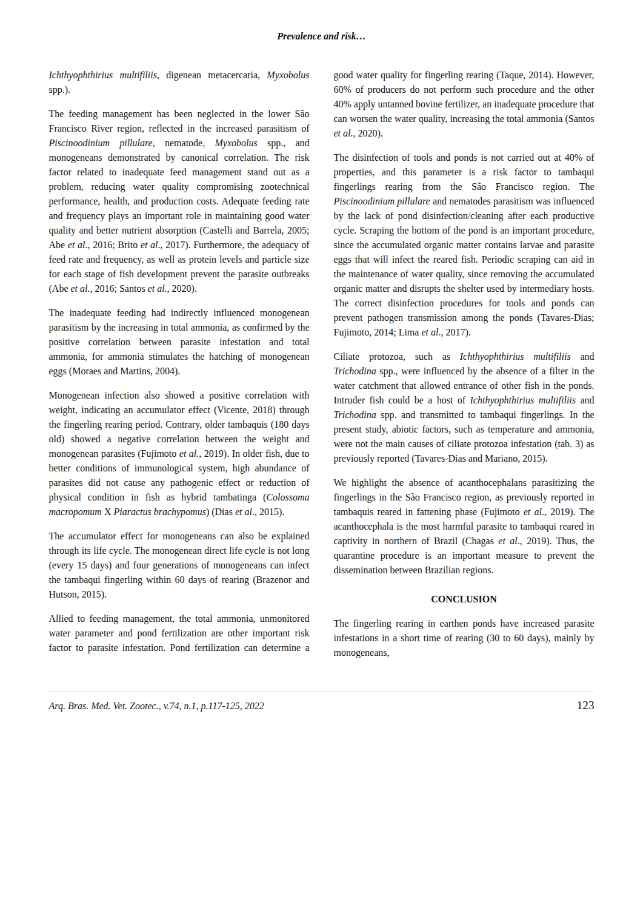Prevalence and risk…
Ichthyophthirius multifiliis, digenean metacercaria, Myxobolus spp.).
The feeding management has been neglected in the lower São Francisco River region, reflected in the increased parasitism of Piscinoodinium pillulare, nematode, Myxobolus spp., and monogeneans demonstrated by canonical correlation. The risk factor related to inadequate feed management stand out as a problem, reducing water quality compromising zootechnical performance, health, and production costs. Adequate feeding rate and frequency plays an important role in maintaining good water quality and better nutrient absorption (Castelli and Barrela, 2005; Abe et al., 2016; Brito et al., 2017). Furthermore, the adequacy of feed rate and frequency, as well as protein levels and particle size for each stage of fish development prevent the parasite outbreaks (Abe et al., 2016; Santos et al., 2020).
The inadequate feeding had indirectly influenced monogenean parasitism by the increasing in total ammonia, as confirmed by the positive correlation between parasite infestation and total ammonia, for ammonia stimulates the hatching of monogenean eggs (Moraes and Martins, 2004).
Monogenean infection also showed a positive correlation with weight, indicating an accumulator effect (Vicente, 2018) through the fingerling rearing period. Contrary, older tambaquis (180 days old) showed a negative correlation between the weight and monogenean parasites (Fujimoto et al., 2019). In older fish, due to better conditions of immunological system, high abundance of parasites did not cause any pathogenic effect or reduction of physical condition in fish as hybrid tambatinga (Colossoma macropomum X Piaractus brachypomus) (Dias et al., 2015).
The accumulator effect for monogeneans can also be explained through its life cycle. The monogenean direct life cycle is not long (every 15 days) and four generations of monogeneans can infect the tambaqui fingerling within 60 days of rearing (Brazenor and Hutson, 2015).
Allied to feeding management, the total ammonia, unmonitored water parameter and pond fertilization are other important risk factor to parasite infestation. Pond fertilization can determine a good water quality for fingerling rearing (Taque, 2014). However, 60% of producers do not perform such procedure and the other 40% apply untanned bovine fertilizer, an inadequate procedure that can worsen the water quality, increasing the total ammonia (Santos et al., 2020).
The disinfection of tools and ponds is not carried out at 40% of properties, and this parameter is a risk factor to tambaqui fingerlings rearing from the São Francisco region. The Piscinoodinium pillulare and nematodes parasitism was influenced by the lack of pond disinfection/cleaning after each productive cycle. Scraping the bottom of the pond is an important procedure, since the accumulated organic matter contains larvae and parasite eggs that will infect the reared fish. Periodic scraping can aid in the maintenance of water quality, since removing the accumulated organic matter and disrupts the shelter used by intermediary hosts. The correct disinfection procedures for tools and ponds can prevent pathogen transmission among the ponds (Tavares-Dias; Fujimoto, 2014; Lima et al., 2017).
Ciliate protozoa, such as Ichthyophthirius multifiliis and Trichodina spp., were influenced by the absence of a filter in the water catchment that allowed entrance of other fish in the ponds. Intruder fish could be a host of Ichthyophthirius multifiliis and Trichodina spp. and transmitted to tambaqui fingerlings. In the present study, abiotic factors, such as temperature and ammonia, were not the main causes of ciliate protozoa infestation (tab. 3) as previously reported (Tavares-Dias and Mariano, 2015).
We highlight the absence of acanthocephalans parasitizing the fingerlings in the São Francisco region, as previously reported in tambaquis reared in fattening phase (Fujimoto et al., 2019). The acanthocephala is the most harmful parasite to tambaqui reared in captivity in northern of Brazil (Chagas et al., 2019). Thus, the quarantine procedure is an important measure to prevent the dissemination between Brazilian regions.
Conclusion
The fingerling rearing in earthen ponds have increased parasite infestations in a short time of rearing (30 to 60 days), mainly by monogeneans,
Arq. Bras. Med. Vet. Zootec., v.74, n.1, p.117-125, 2022 123